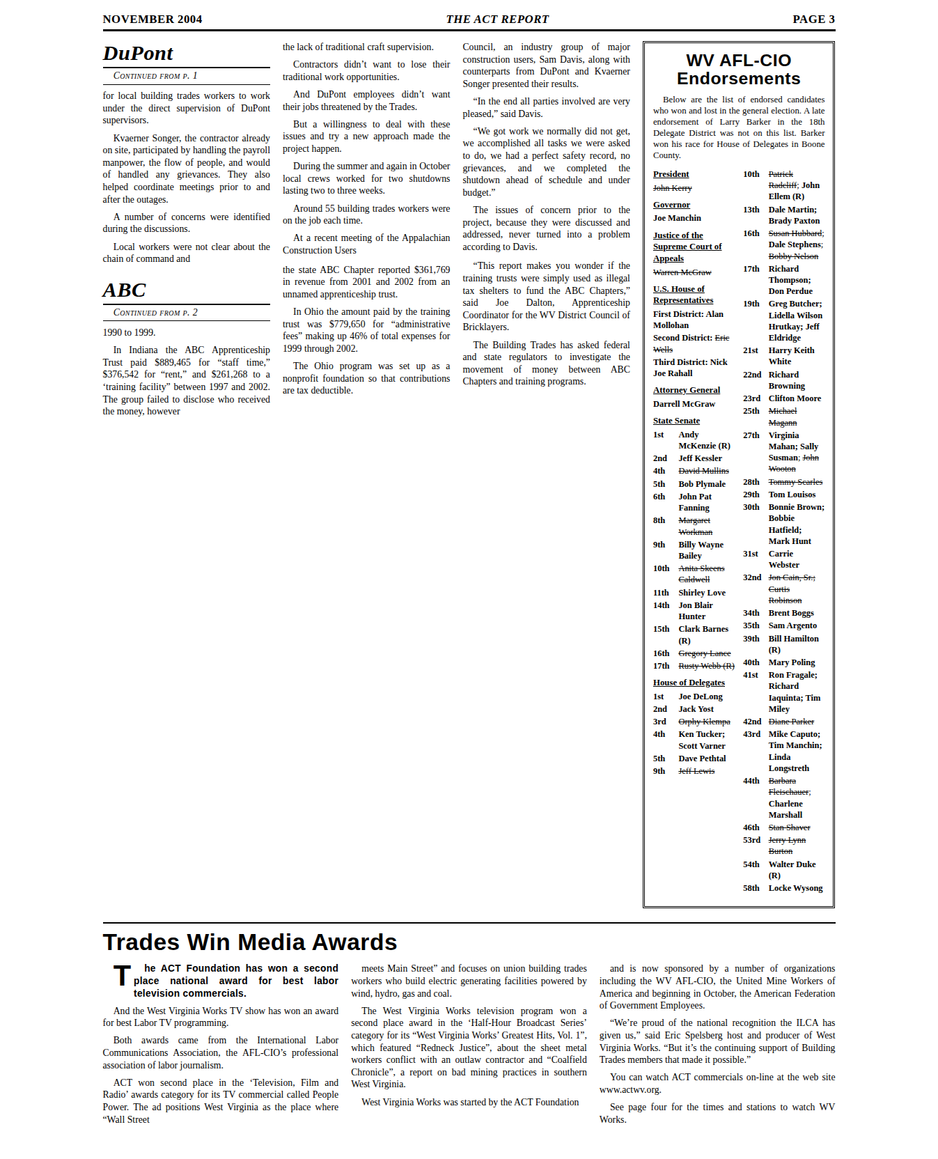November 2004
The ACT Report
Page 3
DuPont
Continued from p. 1
for local building trades workers to work under the direct supervision of DuPont supervisors.
Kvaerner Songer, the contractor already on site, participated by handling the payroll manpower, the flow of people, and would of handled any grievances. They also helped coordinate meetings prior to and after the outages.
A number of concerns were identified during the discussions.
Local workers were not clear about the chain of command and
ABC
Continued from p. 2
1990 to 1999.
In Indiana the ABC Apprenticeship Trust paid $889,465 for “staff time,” $376,542 for “rent,” and $261,268 to a ‘training facility” between 1997 and 2002. The group failed to disclose who received the money, however
the lack of traditional craft supervision.
Contractors didn’t want to lose their traditional work opportunities.
And DuPont employees didn’t want their jobs threatened by the Trades.
But a willingness to deal with these issues and try a new approach made the project happen.
During the summer and again in October local crews worked for two shutdowns lasting two to three weeks.
Around 55 building trades workers were on the job each time.
At a recent meeting of the Appalachian Construction Users
the state ABC Chapter reported $361,769 in revenue from 2001 and 2002 from an unnamed apprenticeship trust.
In Ohio the amount paid by the training trust was $779,650 for “administrative fees” making up 46% of total expenses for 1999 through 2002.
The Ohio program was set up as a nonprofit foundation so that contributions are tax deductible.
Council, an industry group of major construction users, Sam Davis, along with counterparts from DuPont and Kvaerner Songer presented their results.
“In the end all parties involved are very pleased,” said Davis.
“We got work we normally did not get, we accomplished all tasks we were asked to do, we had a perfect safety record, no grievances, and we completed the shutdown ahead of schedule and under budget.”
The issues of concern prior to the project, because they were discussed and addressed, never turned into a problem according to Davis.
“This report makes you wonder if the training trusts were simply used as illegal tax shelters to fund the ABC Chapters,” said Joe Dalton, Apprenticeship Coordinator for the WV District Council of Bricklayers.
The Building Trades has asked federal and state regulators to investigate the movement of money between ABC Chapters and training programs.
WV AFL-CIO
Endorsements
Below are the list of endorsed candidates who won and lost in the general election. A late endorsement of Larry Barker in the 18th Delegate District was not on this list. Barker won his race for House of Delegates in Boone County.
President
John Kerry
Governor
Joe Manchin
Justice of the Supreme Court of Appeals
Warren McGraw
U.S. House of Representatives
First District: Alan Mollohan
Second District: Eric Wells
Third District: Nick Joe Rahall
Attorney General
Darrell McGraw
State Senate
1st Andy McKenzie (R)
2nd Jeff Kessler
4th David Mullins
5th Bob Plymale
6th John Pat Fanning
8th Margaret Workman
9th Billy Wayne Bailey
10th Anita Skeens Caldwell
11th Shirley Love
14th Jon Blair Hunter
15th Clark Barnes (R)
16th Gregory Lance
17th Rusty Webb (R)
House of Delegates
1st Joe DeLong
2nd Jack Yost
3rd Orphy Klempa
4th Ken Tucker; Scott Varner
5th Dave Pethtal
9th Jeff Lewis
10th Patrick Radcliff; John Ellem (R)
13th Dale Martin; Brady Paxton
16th Susan Hubbard; Dale Stephens; Bobby Nelson
17th Richard Thompson; Don Perdue
19th Greg Butcher; Lidella Wilson Hrutkay; Jeff Eldridge
21st Harry Keith White
22nd Richard Browning
23rd Clifton Moore
25th Michael Magann
27th Virginia Mahan; Sally Susman; John Wooton
28th Tommy Scarles
29th Tom Louisos
30th Bonnie Brown; Bobbie Hatfield; Mark Hunt
31st Carrie Webster
32nd Jon Cain, Sr.; Curtis Robinson
34th Brent Boggs
35th Sam Argento
39th Bill Hamilton (R)
40th Mary Poling
41st Ron Fragale; Richard Iaquinta; Tim Miley
42nd Diane Parker
43rd Mike Caputo; Tim Manchin; Linda Longstreth
44th Barbara Fleischauer; Charlene Marshall
46th Stan Shaver
53rd Jerry Lynn Burton
54th Walter Duke (R)
58th Locke Wysong
Trades Win Media Awards
The ACT Foundation has won a second place national award for best labor television commercials.
And the West Virginia Works TV show has won an award for best Labor TV programming.
Both awards came from the International Labor Communications Association, the AFL-CIO’s professional association of labor journalism.
ACT won second place in the ‘Television, Film and Radio’ awards category for its TV commercial called People Power. The ad positions West Virginia as the place where “Wall Street
meets Main Street” and focuses on union building trades workers who build electric generating facilities powered by wind, hydro, gas and coal.
The West Virginia Works television program won a second place award in the ‘Half-Hour Broadcast Series’ category for its “West Virginia Works’ Greatest Hits, Vol. 1”, which featured “Redneck Justice”, about the sheet metal workers conflict with an outlaw contractor and “Coalfield Chronicle”, a report on bad mining practices in southern West Virginia.
West Virginia Works was started by the ACT Foundation
and is now sponsored by a number of organizations including the WV AFL-CIO, the United Mine Workers of America and beginning in October, the American Federation of Government Employees.
“We’re proud of the national recognition the ILCA has given us,” said Eric Spelsberg host and producer of West Virginia Works. “But it’s the continuing support of Building Trades members that made it possible.”
You can watch ACT commercials on-line at the web site www.actwv.org.
See page four for the times and stations to watch WV Works.